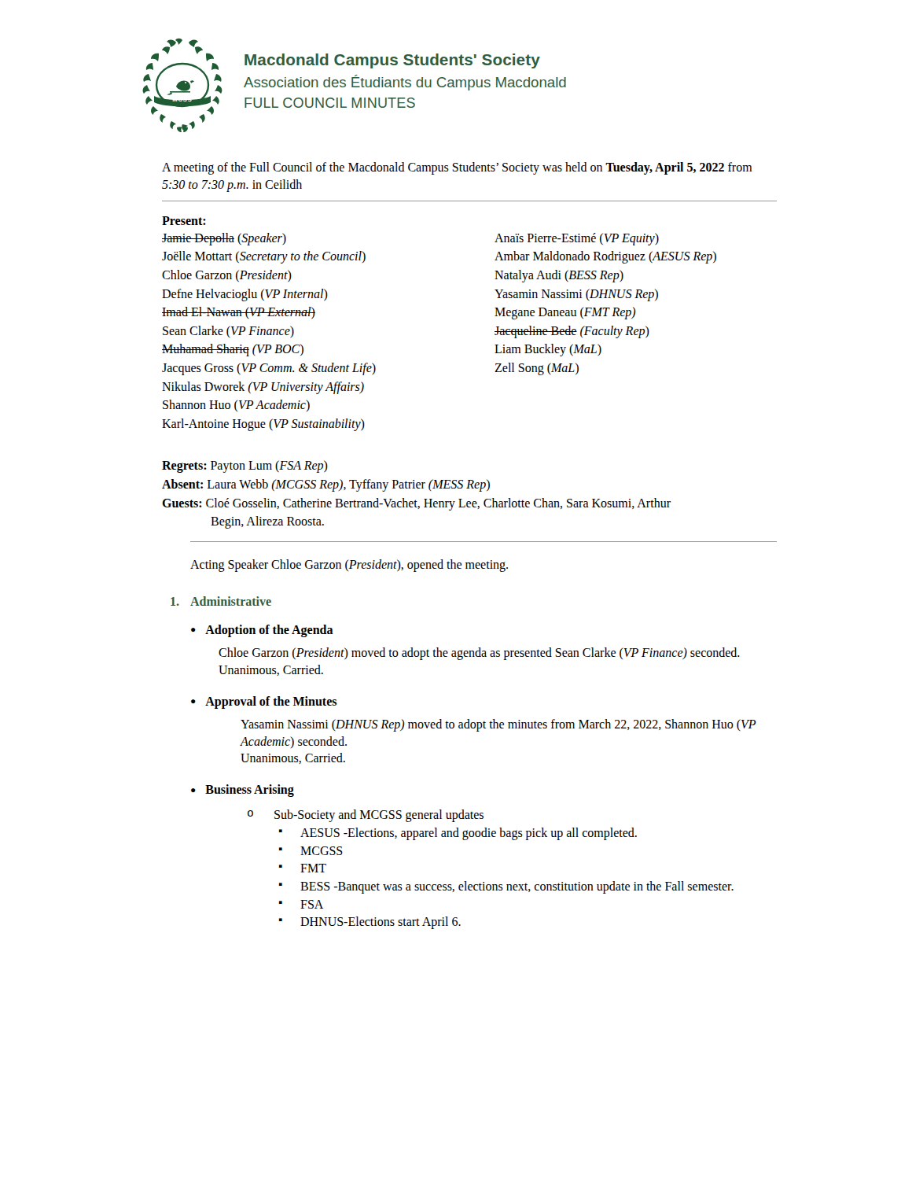MCSS
Macdonald Campus Students' Society
Association des Étudiants du Campus Macdonald
FULL COUNCIL MINUTES
A meeting of the Full Council of the Macdonald Campus Students’ Society was held on Tuesday, April 5, 2022 from 5:30 to 7:30 p.m. in Ceilidh
Present:
| Jamie Depolla ( Speaker ) | Anaïs Pierre-Estimé ( VP Equity ) |
| Joëlle Mottart ( Secretary to the Council ) | Ambar Maldonado Rodriguez ( AESUS Rep ) |
| Chloe Garzon ( President ) | Natalya Audi ( BESS Rep ) |
| Defne Helvacioglu ( VP Internal ) | Yasamin Nassimi ( DHNUS Rep ) |
| Imad El-Nawan ( VP External ) | Megane Daneau ( FMT Rep) |
| Sean Clarke ( VP Finance ) | Jacqueline Bede (Faculty Rep ) |
| Muhamad Shariq (VP BOC ) | Liam Buckley ( MaL ) |
| Jacques Gross ( VP Comm. & Student Life ) | Zell Song ( MaL ) |
| Nikulas Dworek (VP University Affairs) | |
| Shannon Huo ( VP Academic ) | |
| Karl-Antoine Hogue ( VP Sustainability ) | |
Regrets: Payton Lum (FSA Rep)
Absent: Laura Webb (MCGSS Rep), Tyffany Patrier (MESS Rep)
Guests: Cloé Gosselin, Catherine Bertrand-Vachet, Henry Lee, Charlotte Chan, Sara Kosumi, Arthur
Begin, Alireza Roosta.
Acting Speaker Chloe Garzon (President), opened the meeting.
1.
Administrative
Adoption of the Agenda
Chloe Garzon (President) moved to adopt the agenda as presented Sean Clarke (VP Finance) seconded.
Unanimous, Carried.
Approval of the Minutes
Yasamin Nassimi (DHNUS Rep) moved to adopt the minutes from March 22, 2022, Shannon Huo (VP Academic) seconded.
Unanimous, Carried.
Business Arising
Sub-Society and MCGSS general updates
AESUS -Elections, apparel and goodie bags pick up all completed.
MCGSS
FMT
BESS -Banquet was a success, elections next, constitution update in the Fall semester.
FSA
DHNUS-Elections start April 6.